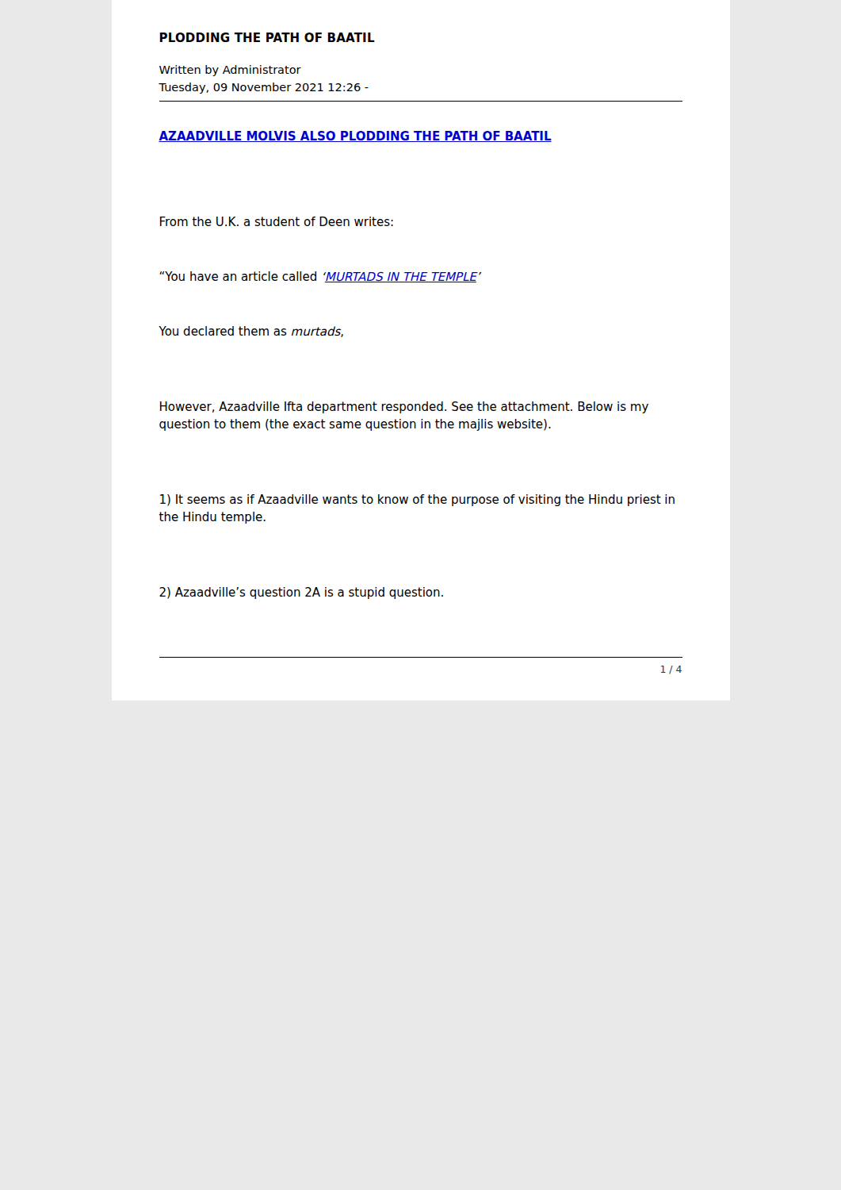PLODDING THE PATH OF BAATIL
Written by Administrator Tuesday, 09 November 2021 12:26 -
AZAADVILLE MOLVIS ALSO PLODDING THE PATH OF BAATIL
From the U.K. a student of Deen writes:
“You have an article called ‘MURTADS IN THE TEMPLE’
You declared them as murtads,
However, Azaadville Ifta department responded. See the attachment. Below is my question to them (the exact same question in the majlis website).
1) It seems as if Azaadville wants to know of the purpose of visiting the Hindu priest in the Hindu temple.
2) Azaadville’s question 2A is a stupid question.
1 / 4